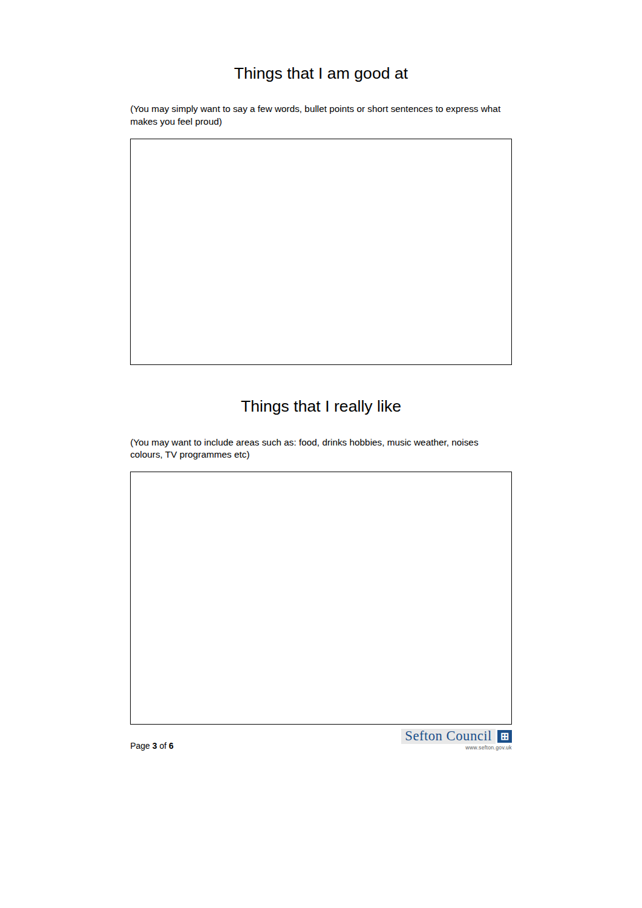Things that I am good at
(You may simply want to say a few words, bullet points or short sentences to express what makes you feel proud)
Things that I really like
(You may want to include areas such as: food, drinks hobbies, music weather, noises colours, TV programmes etc)
Page 3 of 6
Sefton Council⊞ www.sefton.gov.uk